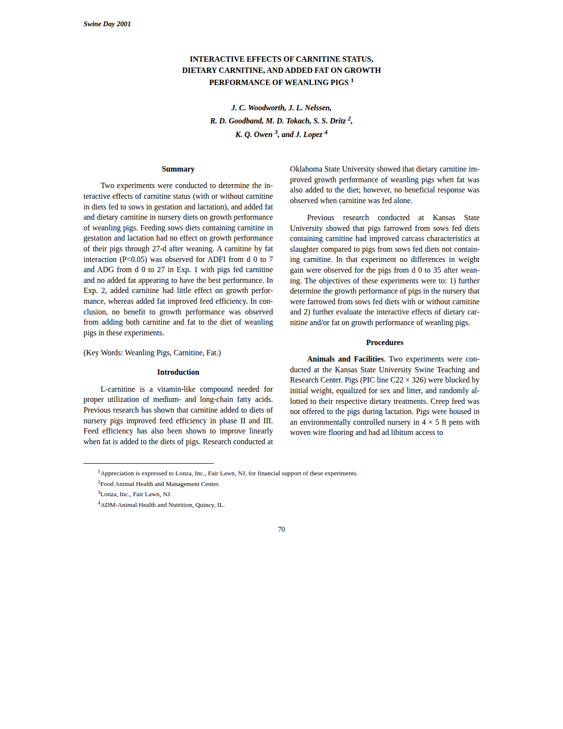Swine Day 2001
Interactive Effects of Carnitine Status,
Dietary Carnitine, and Added Fat on Growth
Performance of Weanling Pigs 1
J. C. Woodworth, J. L. Nelssen,
R. D. Goodband, M. D. Tokach, S. S. Dritz 2,
K. Q. Owen 3, and J. Lopez 4
Summary
Two experiments were conducted to determine the interactive effects of carnitine status (with or without carnitine in diets fed to sows in gestation and lactation), and added fat and dietary carnitine in nursery diets on growth performance of weanling pigs. Feeding sows diets containing carnitine in gestation and lactation had no effect on growth performance of their pigs through 27-d after weaning. A carnitine by fat interaction (P<0.05) was observed for ADFI from d 0 to 7 and ADG from d 0 to 27 in Exp. 1 with pigs fed carnitine and no added fat appearing to have the best performance. In Exp. 2, added carnitine had little effect on growth performance, whereas added fat improved feed efficiency. In conclusion, no benefit to growth performance was observed from adding both carnitine and fat to the diet of weanling pigs in these experiments.
(Key Words: Weanling Pigs, Carnitine, Fat.)
Introduction
L-carnitine is a vitamin-like compound needed for proper utilization of medium- and long-chain fatty acids. Previous research has shown that carnitine added to diets of nursery pigs improved feed efficiency in phase II and III. Feed efficiency has also been shown to improve linearly when fat is added to the diets of pigs. Research conducted at Oklahoma State University showed that dietary carnitine improved growth performance of weanling pigs when fat was also added to the diet; however, no beneficial response was observed when carnitine was fed alone.
Previous research conducted at Kansas State University showed that pigs farrowed from sows fed diets containing carnitine had improved carcass characteristics at slaughter compared to pigs from sows fed diets not containing carnitine. In that experiment no differences in weight gain were observed for the pigs from d 0 to 35 after weaning. The objectives of these experiments were to: 1) further determine the growth performance of pigs in the nursery that were farrowed from sows fed diets with or without carnitine and 2) further evaluate the interactive effects of dietary carnitine and/or fat on growth performance of weanling pigs.
Procedures
Animals and Facilities. Two experiments were conducted at the Kansas State University Swine Teaching and Research Center. Pigs (PIC line C22 × 326) were blocked by initial weight, equalized for sex and litter, and randomly allotted to their respective dietary treatments. Creep feed was not offered to the pigs during lactation. Pigs were housed in an environmentally controlled nursery in 4 × 5 ft pens with woven wire flooring and had ad libitum access to
1Appreciation is expressed to Lonza, Inc., Fair Lawn, NJ, for financial support of these experiments.
2Food Animal Health and Management Center.
3Lonza, Inc., Fair Lawn, NJ.
4ADM-Animal Health and Nutrition, Quincy, IL.
70